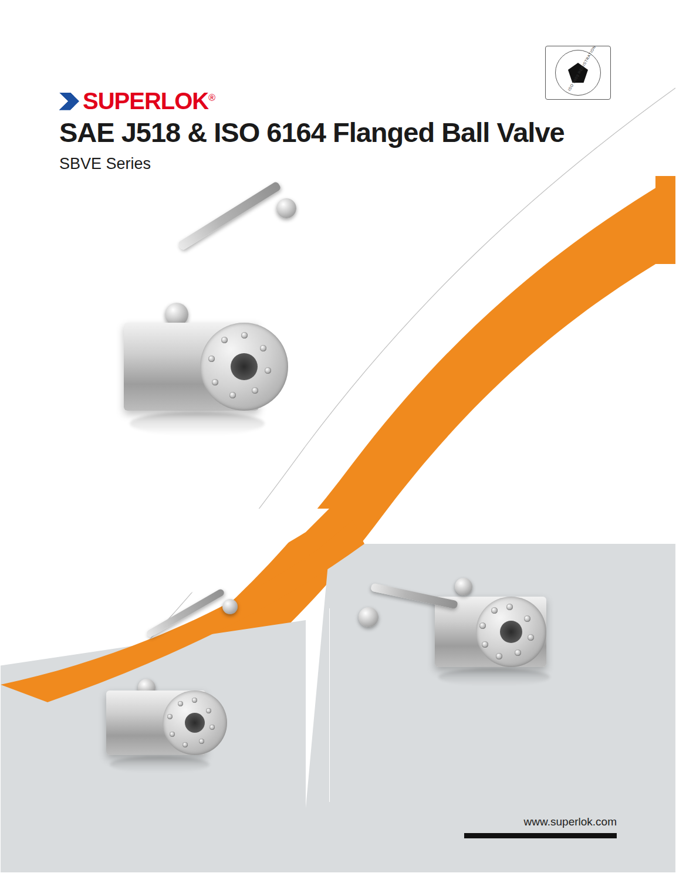ISO 9009 REGISTRATION
SUPERLOK®
SAE J518 & ISO 6164 Flanged Ball Valve
SBVE Series
www.superlok.com